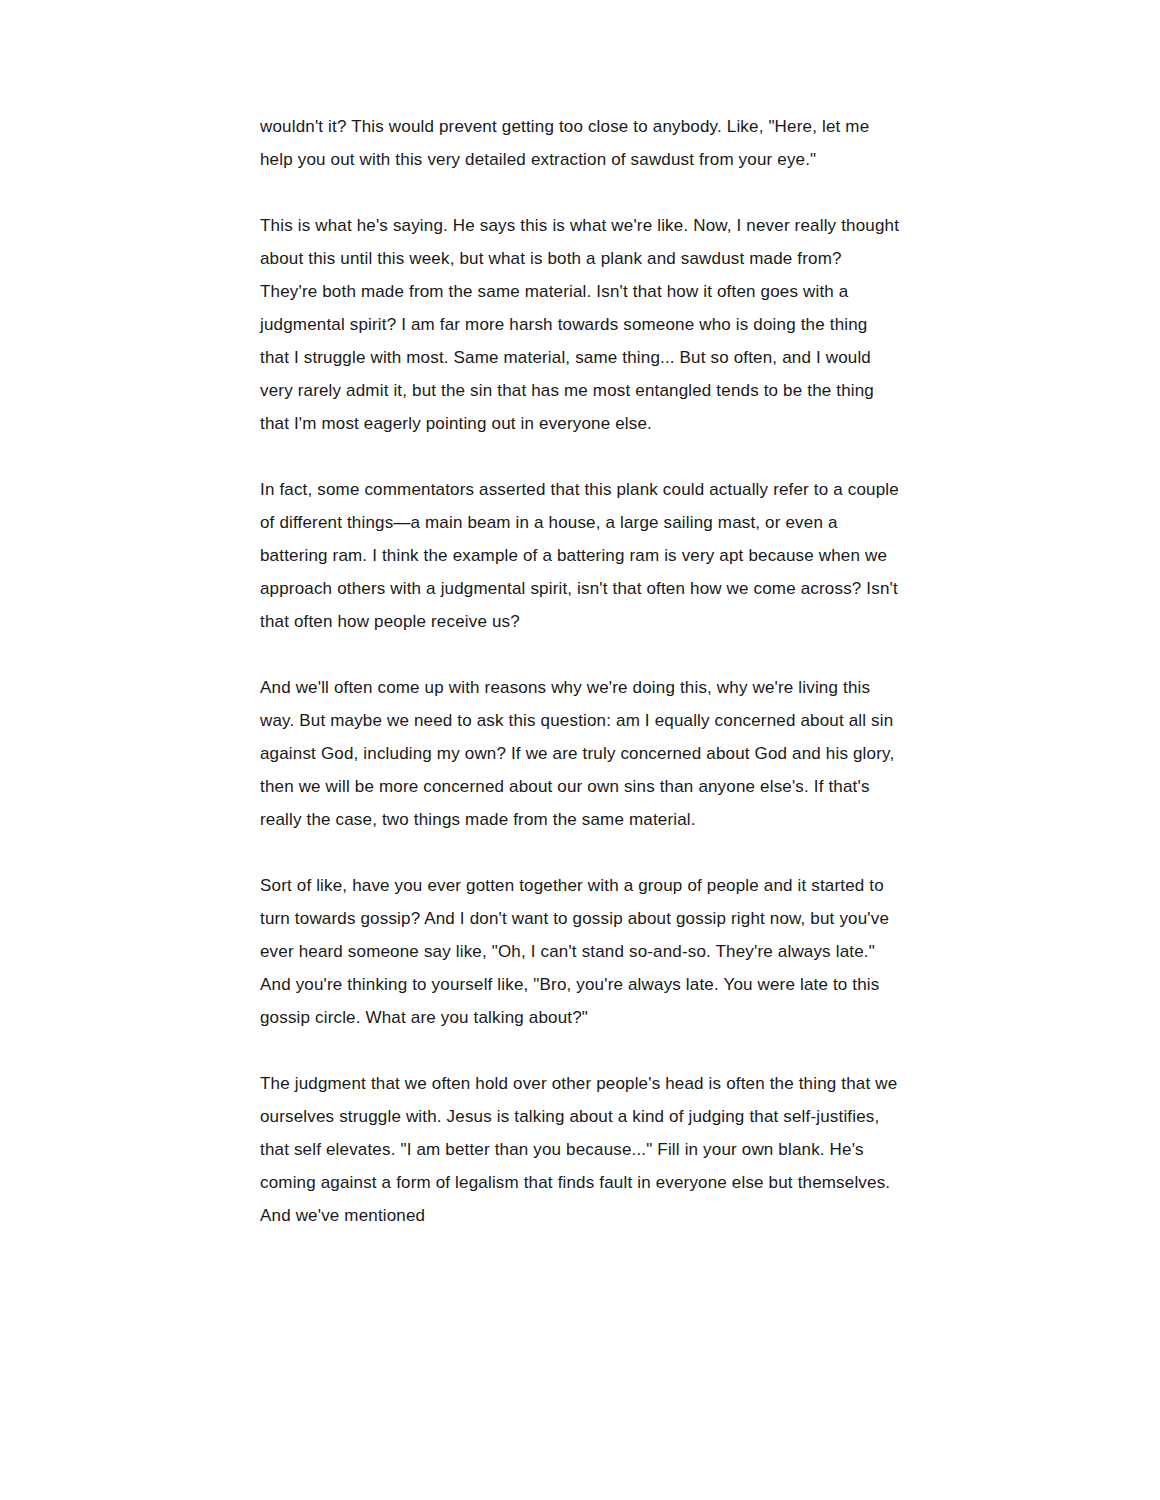wouldn't it? This would prevent getting too close to anybody. Like, "Here, let me help you out with this very detailed extraction of sawdust from your eye."
This is what he's saying. He says this is what we're like. Now, I never really thought about this until this week, but what is both a plank and sawdust made from? They're both made from the same material. Isn't that how it often goes with a judgmental spirit? I am far more harsh towards someone who is doing the thing that I struggle with most. Same material, same thing... But so often, and I would very rarely admit it, but the sin that has me most entangled tends to be the thing that I'm most eagerly pointing out in everyone else.
In fact, some commentators asserted that this plank could actually refer to a couple of different things—a main beam in a house, a large sailing mast, or even a battering ram. I think the example of a battering ram is very apt because when we approach others with a judgmental spirit, isn't that often how we come across? Isn't that often how people receive us?
And we'll often come up with reasons why we're doing this, why we're living this way. But maybe we need to ask this question: am I equally concerned about all sin against God, including my own? If we are truly concerned about God and his glory, then we will be more concerned about our own sins than anyone else's. If that's really the case, two things made from the same material.
Sort of like, have you ever gotten together with a group of people and it started to turn towards gossip? And I don't want to gossip about gossip right now, but you've ever heard someone say like, "Oh, I can't stand so-and-so. They're always late." And you're thinking to yourself like, "Bro, you're always late. You were late to this gossip circle. What are you talking about?"
The judgment that we often hold over other people's head is often the thing that we ourselves struggle with. Jesus is talking about a kind of judging that self-justifies, that self elevates. "I am better than you because..." Fill in your own blank. He's coming against a form of legalism that finds fault in everyone else but themselves. And we've mentioned